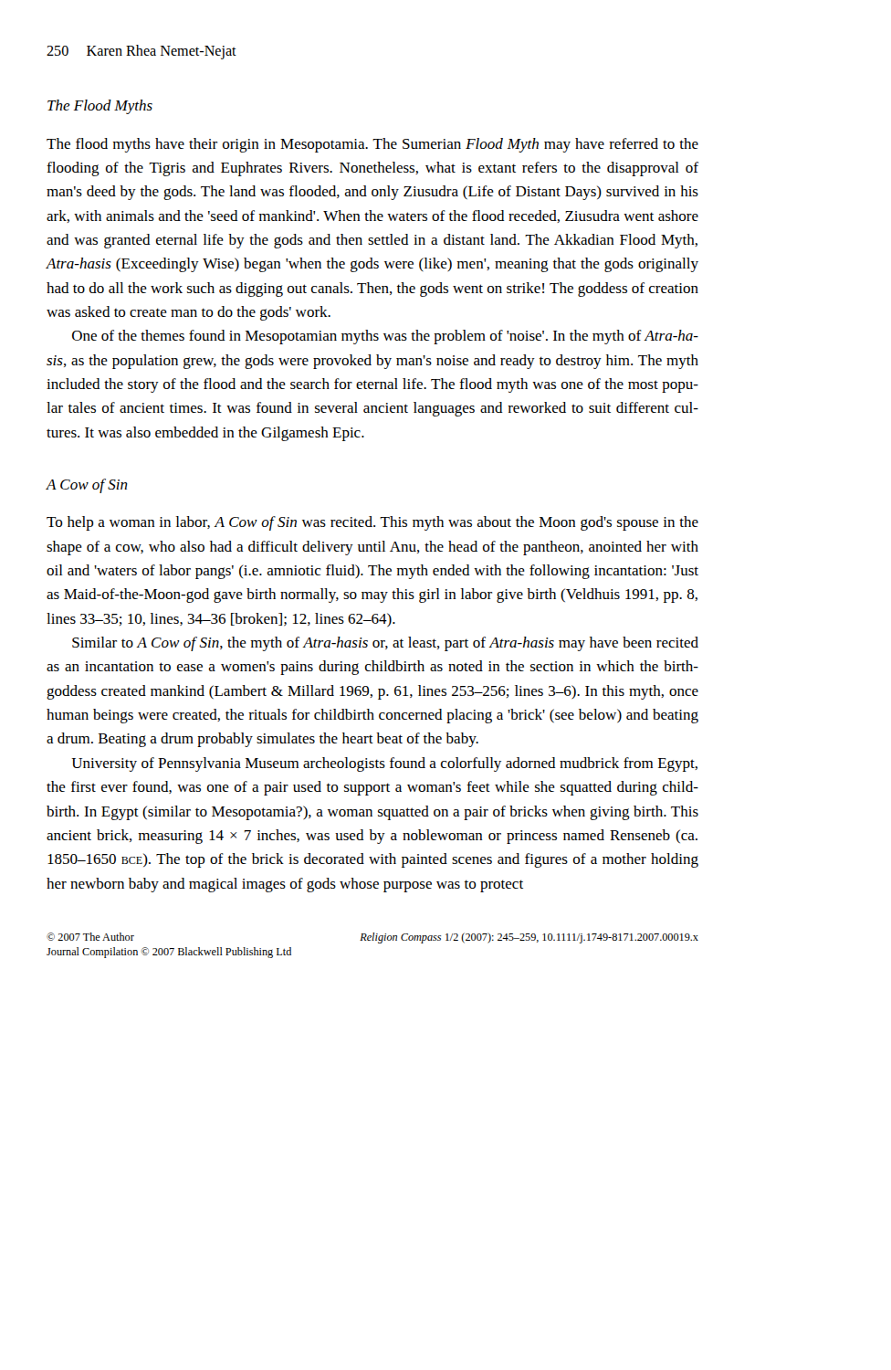250 Karen Rhea Nemet-Nejat
The Flood Myths
The flood myths have their origin in Mesopotamia. The Sumerian Flood Myth may have referred to the flooding of the Tigris and Euphrates Rivers. Nonetheless, what is extant refers to the disapproval of man's deed by the gods. The land was flooded, and only Ziusudra (Life of Distant Days) survived in his ark, with animals and the 'seed of mankind'. When the waters of the flood receded, Ziusudra went ashore and was granted eternal life by the gods and then settled in a distant land. The Akkadian Flood Myth, Atra-hasis (Exceedingly Wise) began 'when the gods were (like) men', meaning that the gods originally had to do all the work such as digging out canals. Then, the gods went on strike! The goddess of creation was asked to create man to do the gods' work.
One of the themes found in Mesopotamian myths was the problem of 'noise'. In the myth of Atra-hasis, as the population grew, the gods were provoked by man's noise and ready to destroy him. The myth included the story of the flood and the search for eternal life. The flood myth was one of the most popular tales of ancient times. It was found in several ancient languages and reworked to suit different cultures. It was also embedded in the Gilgamesh Epic.
A Cow of Sin
To help a woman in labor, A Cow of Sin was recited. This myth was about the Moon god's spouse in the shape of a cow, who also had a difficult delivery until Anu, the head of the pantheon, anointed her with oil and 'waters of labor pangs' (i.e. amniotic fluid). The myth ended with the following incantation: 'Just as Maid-of-the-Moon-god gave birth normally, so may this girl in labor give birth (Veldhuis 1991, pp. 8, lines 33–35; 10, lines, 34–36 [broken]; 12, lines 62–64).
Similar to A Cow of Sin, the myth of Atra-hasis or, at least, part of Atra-hasis may have been recited as an incantation to ease a women's pains during childbirth as noted in the section in which the birth-goddess created mankind (Lambert & Millard 1969, p. 61, lines 253–256; lines 3–6). In this myth, once human beings were created, the rituals for childbirth concerned placing a 'brick' (see below) and beating a drum. Beating a drum probably simulates the heart beat of the baby.
University of Pennsylvania Museum archeologists found a colorfully adorned mudbrick from Egypt, the first ever found, was one of a pair used to support a woman's feet while she squatted during childbirth. In Egypt (similar to Mesopotamia?), a woman squatted on a pair of bricks when giving birth. This ancient brick, measuring 14 × 7 inches, was used by a noblewoman or princess named Renseneb (ca. 1850–1650 bce). The top of the brick is decorated with painted scenes and figures of a mother holding her newborn baby and magical images of gods whose purpose was to protect
© 2007 The AuthorReligion Compass 1/2 (2007): 245–259, 10.1111/j.1749-8171.2007.00019.x Journal Compilation © 2007 Blackwell Publishing Ltd